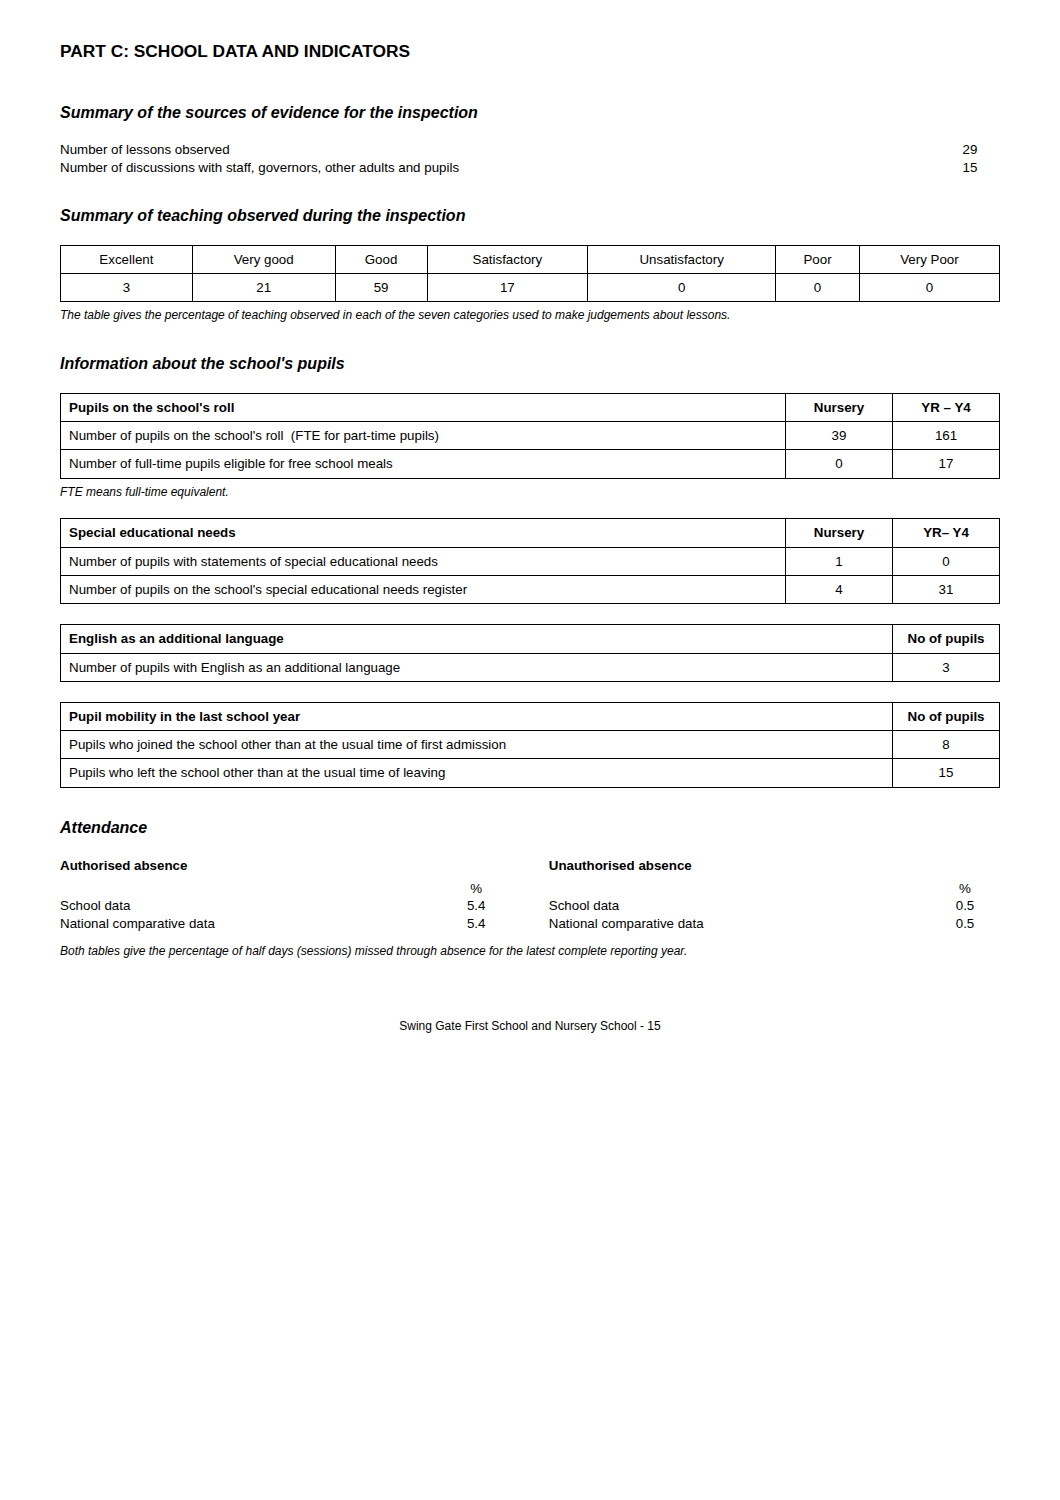PART C: SCHOOL DATA AND INDICATORS
Summary of the sources of evidence for the inspection
| Number of lessons observed | 29 |
| Number of discussions with staff, governors, other adults and pupils | 15 |
Summary of teaching observed during the inspection
| Excellent | Very good | Good | Satisfactory | Unsatisfactory | Poor | Very Poor |
| --- | --- | --- | --- | --- | --- | --- |
| 3 | 21 | 59 | 17 | 0 | 0 | 0 |
The table gives the percentage of teaching observed in each of the seven categories used to make judgements about lessons.
Information about the school's pupils
| Pupils on the school's roll | Nursery | YR – Y4 |
| --- | --- | --- |
| Number of pupils on the school's roll (FTE for part-time pupils) | 39 | 161 |
| Number of full-time pupils eligible for free school meals | 0 | 17 |
FTE means full-time equivalent.
| Special educational needs | Nursery | YR– Y4 |
| --- | --- | --- |
| Number of pupils with statements of special educational needs | 1 | 0 |
| Number of pupils on the school's special educational needs register | 4 | 31 |
| English as an additional language | No of pupils |
| --- | --- |
| Number of pupils with English as an additional language | 3 |
| Pupil mobility in the last school year | No of pupils |
| --- | --- |
| Pupils who joined the school other than at the usual time of first admission | 8 |
| Pupils who left the school other than at the usual time of leaving | 15 |
Attendance
| Authorised absence / / % / / School data / 5.4 / / National comparative data / 5.4 / | | Unauthorised absence / / % / / School data / 0.5 / / National comparative data / 0.5 / |
Both tables give the percentage of half days (sessions) missed through absence for the latest complete reporting year.
Swing Gate First School and Nursery School - 15